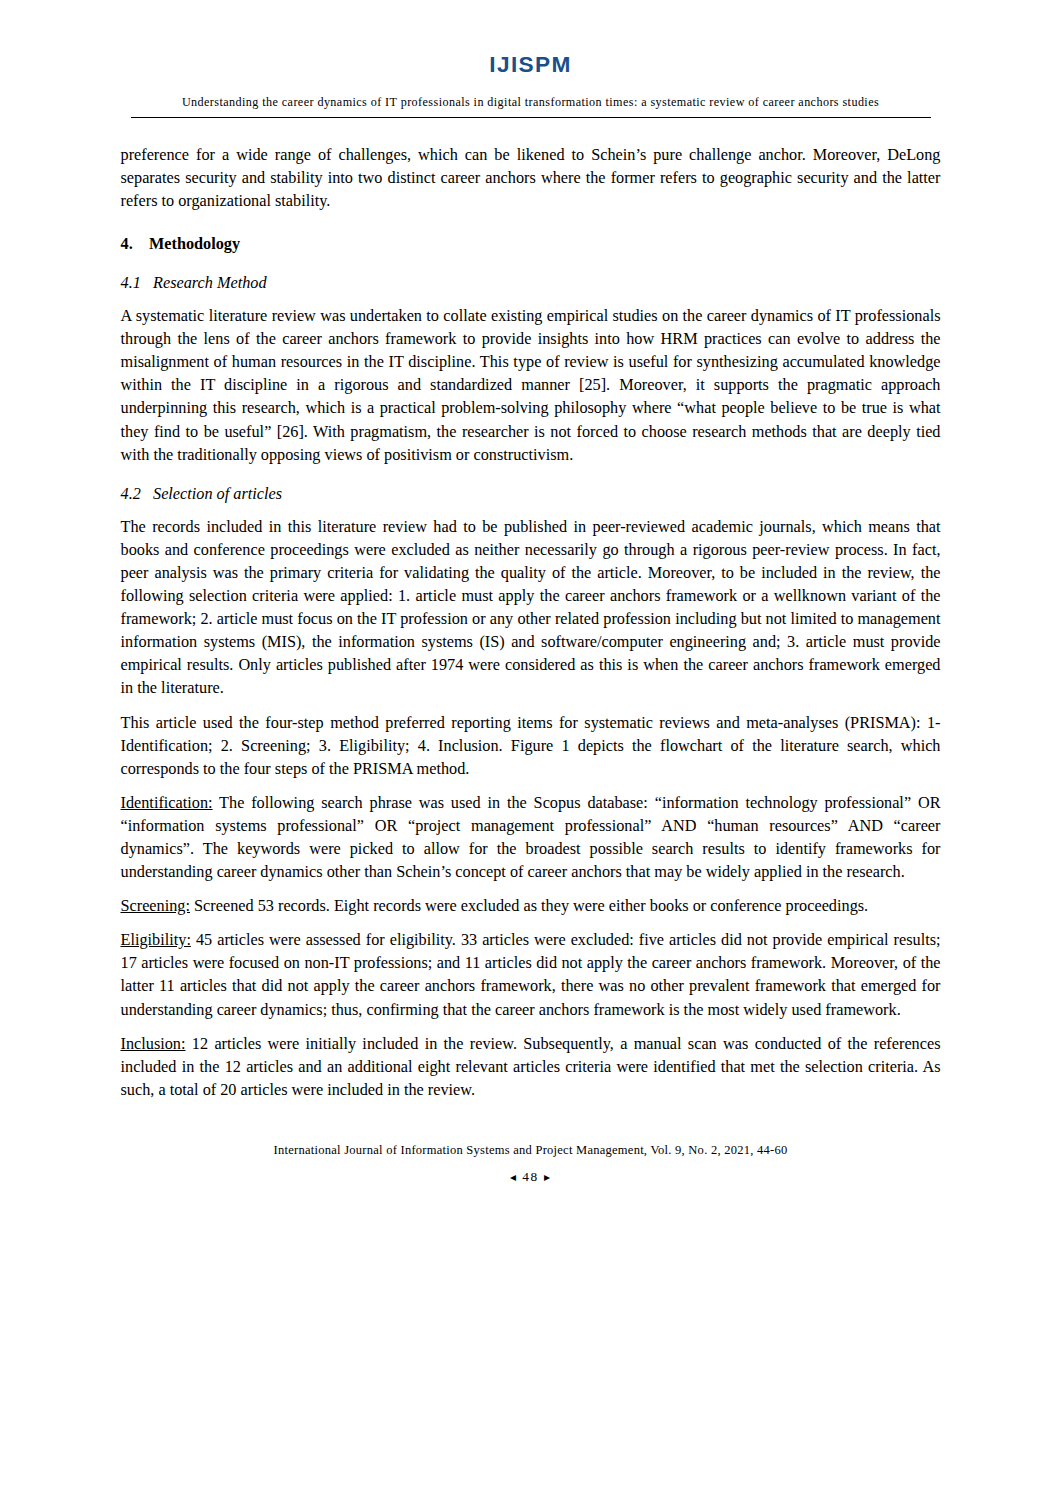IJISPM
Understanding the career dynamics of IT professionals in digital transformation times: a systematic review of career anchors studies
preference for a wide range of challenges, which can be likened to Schein’s pure challenge anchor. Moreover, DeLong separates security and stability into two distinct career anchors where the former refers to geographic security and the latter refers to organizational stability.
4. Methodology
4.1 Research Method
A systematic literature review was undertaken to collate existing empirical studies on the career dynamics of IT professionals through the lens of the career anchors framework to provide insights into how HRM practices can evolve to address the misalignment of human resources in the IT discipline. This type of review is useful for synthesizing accumulated knowledge within the IT discipline in a rigorous and standardized manner [25]. Moreover, it supports the pragmatic approach underpinning this research, which is a practical problem-solving philosophy where “what people believe to be true is what they find to be useful” [26]. With pragmatism, the researcher is not forced to choose research methods that are deeply tied with the traditionally opposing views of positivism or constructivism.
4.2 Selection of articles
The records included in this literature review had to be published in peer-reviewed academic journals, which means that books and conference proceedings were excluded as neither necessarily go through a rigorous peer-review process. In fact, peer analysis was the primary criteria for validating the quality of the article. Moreover, to be included in the review, the following selection criteria were applied: 1. article must apply the career anchors framework or a wellknown variant of the framework; 2. article must focus on the IT profession or any other related profession including but not limited to management information systems (MIS), the information systems (IS) and software/computer engineering and; 3. article must provide empirical results. Only articles published after 1974 were considered as this is when the career anchors framework emerged in the literature.
This article used the four-step method preferred reporting items for systematic reviews and meta-analyses (PRISMA): 1-Identification; 2. Screening; 3. Eligibility; 4. Inclusion. Figure 1 depicts the flowchart of the literature search, which corresponds to the four steps of the PRISMA method.
Identification: The following search phrase was used in the Scopus database: “information technology professional” OR “information systems professional” OR “project management professional” AND “human resources” AND “career dynamics”. The keywords were picked to allow for the broadest possible search results to identify frameworks for understanding career dynamics other than Schein’s concept of career anchors that may be widely applied in the research.
Screening: Screened 53 records. Eight records were excluded as they were either books or conference proceedings.
Eligibility: 45 articles were assessed for eligibility. 33 articles were excluded: five articles did not provide empirical results; 17 articles were focused on non-IT professions; and 11 articles did not apply the career anchors framework. Moreover, of the latter 11 articles that did not apply the career anchors framework, there was no other prevalent framework that emerged for understanding career dynamics; thus, confirming that the career anchors framework is the most widely used framework.
Inclusion: 12 articles were initially included in the review. Subsequently, a manual scan was conducted of the references included in the 12 articles and an additional eight relevant articles criteria were identified that met the selection criteria. As such, a total of 20 articles were included in the review.
International Journal of Information Systems and Project Management, Vol. 9, No. 2, 2021, 44-60
◂ 48 ▸